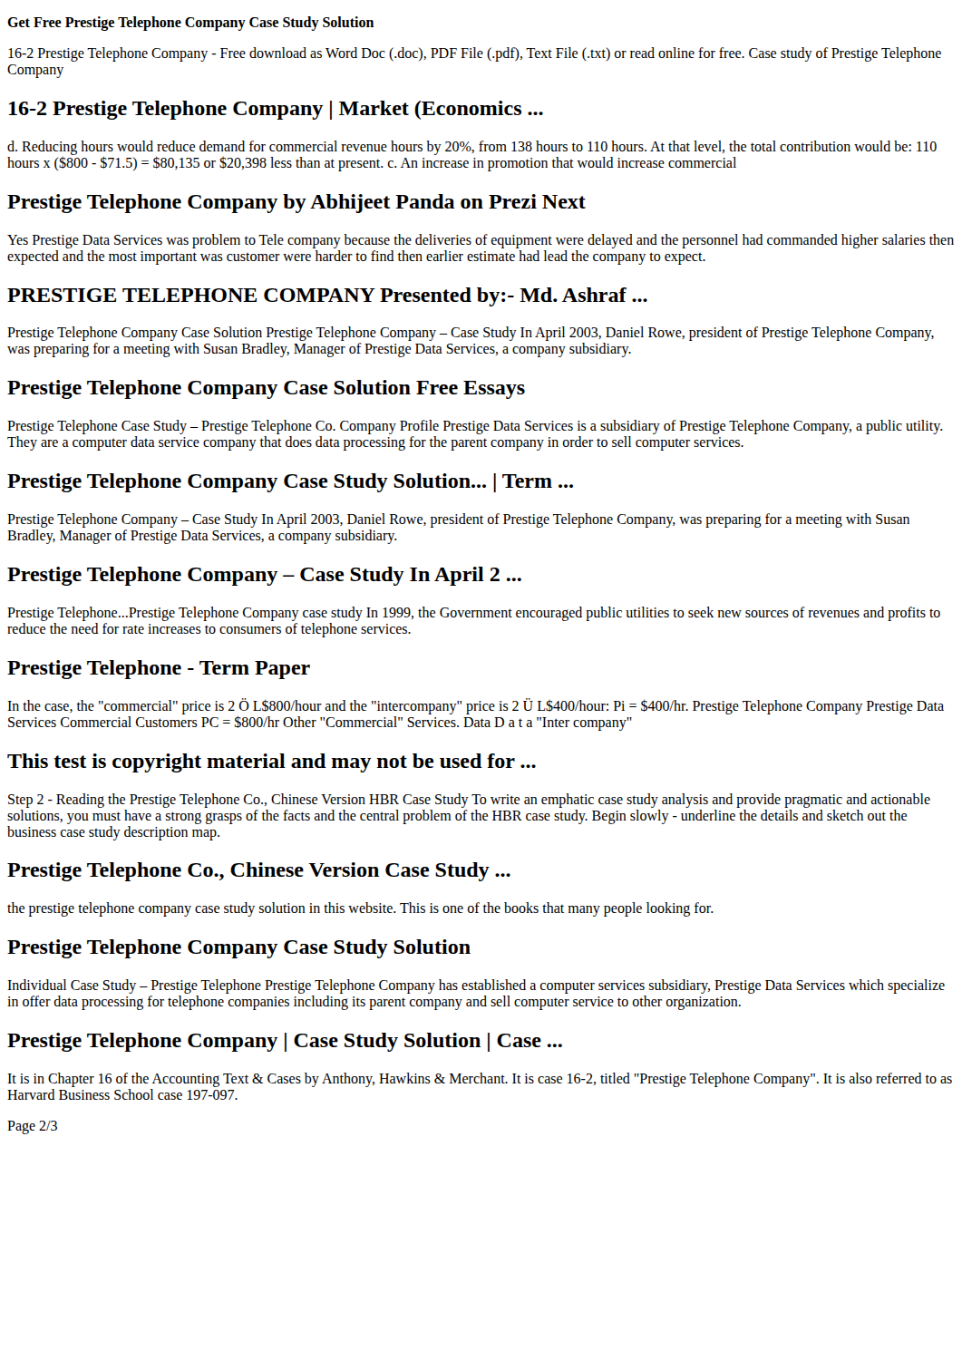Get Free Prestige Telephone Company Case Study Solution
16-2 Prestige Telephone Company - Free download as Word Doc (.doc), PDF File (.pdf), Text File (.txt) or read online for free. Case study of Prestige Telephone Company
16-2 Prestige Telephone Company | Market (Economics ...
d. Reducing hours would reduce demand for commercial revenue hours by 20%, from 138 hours to 110 hours. At that level, the total contribution would be: 110 hours x ($800 - $71.5) = $80,135 or $20,398 less than at present. c. An increase in promotion that would increase commercial
Prestige Telephone Company by Abhijeet Panda on Prezi Next
Yes Prestige Data Services was problem to Tele company because the deliveries of equipment were delayed and the personnel had commanded higher salaries then expected and the most important was customer were harder to find then earlier estimate had lead the company to expect.
PRESTIGE TELEPHONE COMPANY Presented by:- Md. Ashraf ...
Prestige Telephone Company Case Solution Prestige Telephone Company – Case Study In April 2003, Daniel Rowe, president of Prestige Telephone Company, was preparing for a meeting with Susan Bradley, Manager of Prestige Data Services, a company subsidiary.
Prestige Telephone Company Case Solution Free Essays
Prestige Telephone Case Study – Prestige Telephone Co. Company Profile Prestige Data Services is a subsidiary of Prestige Telephone Company, a public utility. They are a computer data service company that does data processing for the parent company in order to sell computer services.
Prestige Telephone Company Case Study Solution... | Term ...
Prestige Telephone Company – Case Study In April 2003, Daniel Rowe, president of Prestige Telephone Company, was preparing for a meeting with Susan Bradley, Manager of Prestige Data Services, a company subsidiary.
Prestige Telephone Company – Case Study In April 2 ...
Prestige Telephone...Prestige Telephone Company case study In 1999, the Government encouraged public utilities to seek new sources of revenues and profits to reduce the need for rate increases to consumers of telephone services.
Prestige Telephone - Term Paper
In the case, the "commercial" price is 2 Ö L$800/hour and the "intercompany" price is 2 Ü L$400/hour: Pi = $400/hr. Prestige Telephone Company Prestige Data Services Commercial Customers PC = $800/hr Other "Commercial" Services. Data D a t a "Inter company"
This test is copyright material and may not be used for ...
Step 2 - Reading the Prestige Telephone Co., Chinese Version HBR Case Study To write an emphatic case study analysis and provide pragmatic and actionable solutions, you must have a strong grasps of the facts and the central problem of the HBR case study. Begin slowly - underline the details and sketch out the business case study description map.
Prestige Telephone Co., Chinese Version Case Study ...
the prestige telephone company case study solution in this website. This is one of the books that many people looking for.
Prestige Telephone Company Case Study Solution
Individual Case Study – Prestige Telephone Prestige Telephone Company has established a computer services subsidiary, Prestige Data Services which specialize in offer data processing for telephone companies including its parent company and sell computer service to other organization.
Prestige Telephone Company | Case Study Solution | Case ...
It is in Chapter 16 of the Accounting Text & Cases by Anthony, Hawkins & Merchant. It is case 16-2, titled "Prestige Telephone Company". It is also referred to as Harvard Business School case 197-097.
Page 2/3